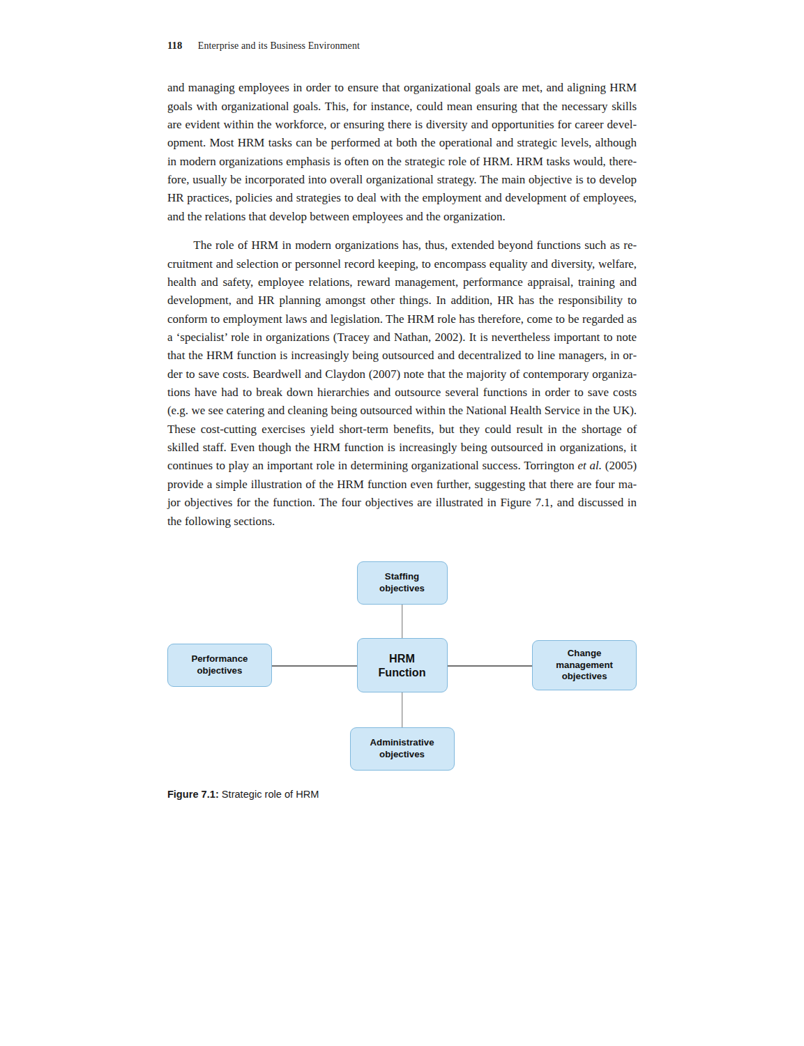118 Enterprise and its Business Environment
and managing employees in order to ensure that organizational goals are met, and aligning HRM goals with organizational goals. This, for instance, could mean ensuring that the necessary skills are evident within the workforce, or ensuring there is diversity and opportunities for career development. Most HRM tasks can be performed at both the operational and strategic levels, although in modern organizations emphasis is often on the strategic role of HRM. HRM tasks would, therefore, usually be incorporated into overall organizational strategy. The main objective is to develop HR practices, policies and strategies to deal with the employment and development of employees, and the relations that develop between employees and the organization.
The role of HRM in modern organizations has, thus, extended beyond functions such as recruitment and selection or personnel record keeping, to encompass equality and diversity, welfare, health and safety, employee relations, reward management, performance appraisal, training and development, and HR planning amongst other things. In addition, HR has the responsibility to conform to employment laws and legislation. The HRM role has therefore, come to be regarded as a ‘specialist’ role in organizations (Tracey and Nathan, 2002). It is nevertheless important to note that the HRM function is increasingly being outsourced and decentralized to line managers, in order to save costs. Beardwell and Claydon (2007) note that the majority of contemporary organizations have had to break down hierarchies and outsource several functions in order to save costs (e.g. we see catering and cleaning being outsourced within the National Health Service in the UK). These cost-cutting exercises yield short-term benefits, but they could result in the shortage of skilled staff. Even though the HRM function is increasingly being outsourced in organizations, it continues to play an important role in determining organizational success. Torrington et al. (2005) provide a simple illustration of the HRM function even further, suggesting that there are four major objectives for the function. The four objectives are illustrated in Figure 7.1, and discussed in the following sections.
Staffing
objectives
HRM
Function
Performance
objectives
Change
management
objectives
Administrative
objectives
Figure 7.1: Strategic role of HRM